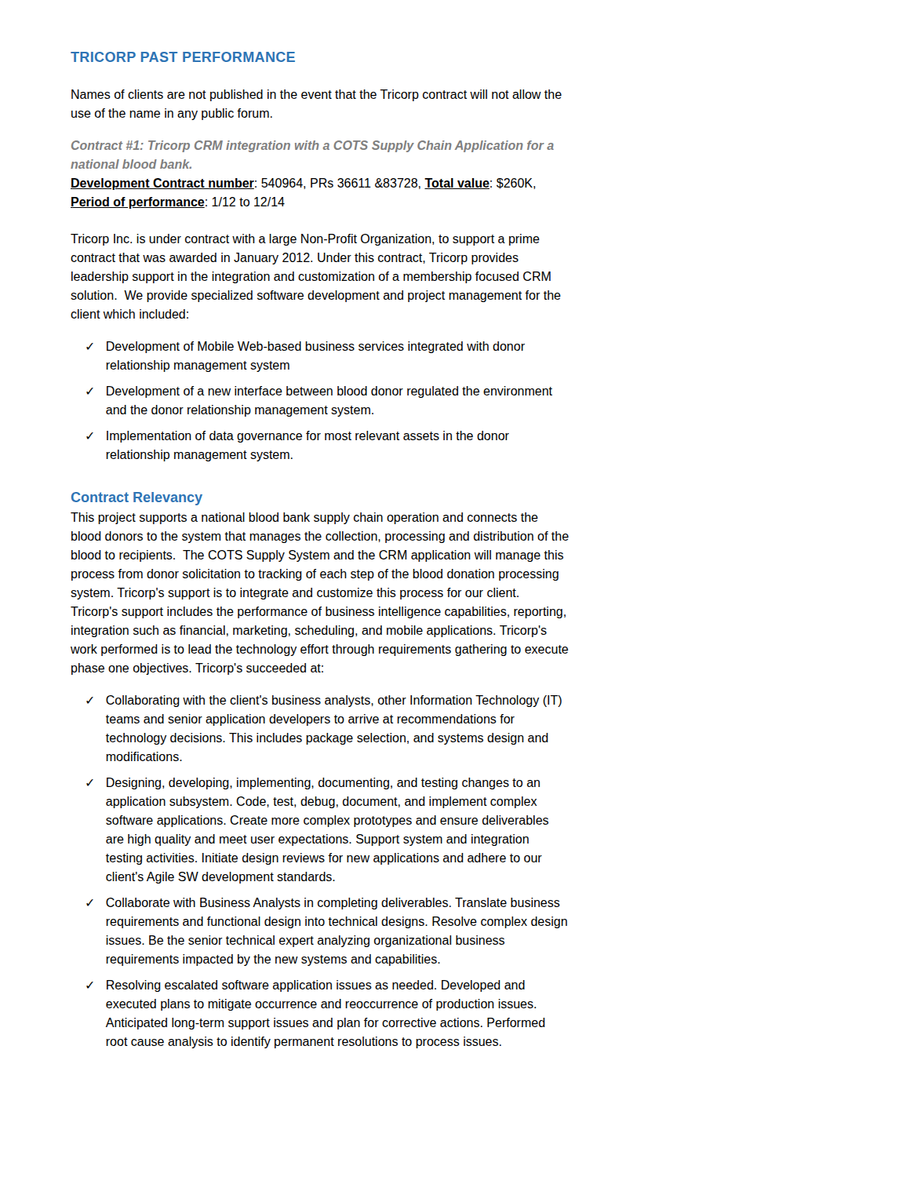TRICORP PAST PERFORMANCE
Names of clients are not published in the event that the Tricorp contract will not allow the use of the name in any public forum.
Contract #1: Tricorp CRM integration with a COTS Supply Chain Application for a national blood bank.
Development Contract number: 540964, PRs 36611 &83728, Total value: $260K, Period of performance: 1/12 to 12/14
Tricorp Inc. is under contract with a large Non-Profit Organization, to support a prime contract that was awarded in January 2012. Under this contract, Tricorp provides leadership support in the integration and customization of a membership focused CRM solution. We provide specialized software development and project management for the client which included:
Development of Mobile Web-based business services integrated with donor relationship management system
Development of a new interface between blood donor regulated the environment and the donor relationship management system.
Implementation of data governance for most relevant assets in the donor relationship management system.
Contract Relevancy
This project supports a national blood bank supply chain operation and connects the blood donors to the system that manages the collection, processing and distribution of the blood to recipients. The COTS Supply System and the CRM application will manage this process from donor solicitation to tracking of each step of the blood donation processing system. Tricorp's support is to integrate and customize this process for our client. Tricorp's support includes the performance of business intelligence capabilities, reporting, integration such as financial, marketing, scheduling, and mobile applications. Tricorp's work performed is to lead the technology effort through requirements gathering to execute phase one objectives. Tricorp's succeeded at:
Collaborating with the client's business analysts, other Information Technology (IT) teams and senior application developers to arrive at recommendations for technology decisions. This includes package selection, and systems design and modifications.
Designing, developing, implementing, documenting, and testing changes to an application subsystem. Code, test, debug, document, and implement complex software applications. Create more complex prototypes and ensure deliverables are high quality and meet user expectations. Support system and integration testing activities. Initiate design reviews for new applications and adhere to our client's Agile SW development standards.
Collaborate with Business Analysts in completing deliverables. Translate business requirements and functional design into technical designs. Resolve complex design issues. Be the senior technical expert analyzing organizational business requirements impacted by the new systems and capabilities.
Resolving escalated software application issues as needed. Developed and executed plans to mitigate occurrence and reoccurrence of production issues. Anticipated long-term support issues and plan for corrective actions. Performed root cause analysis to identify permanent resolutions to process issues.